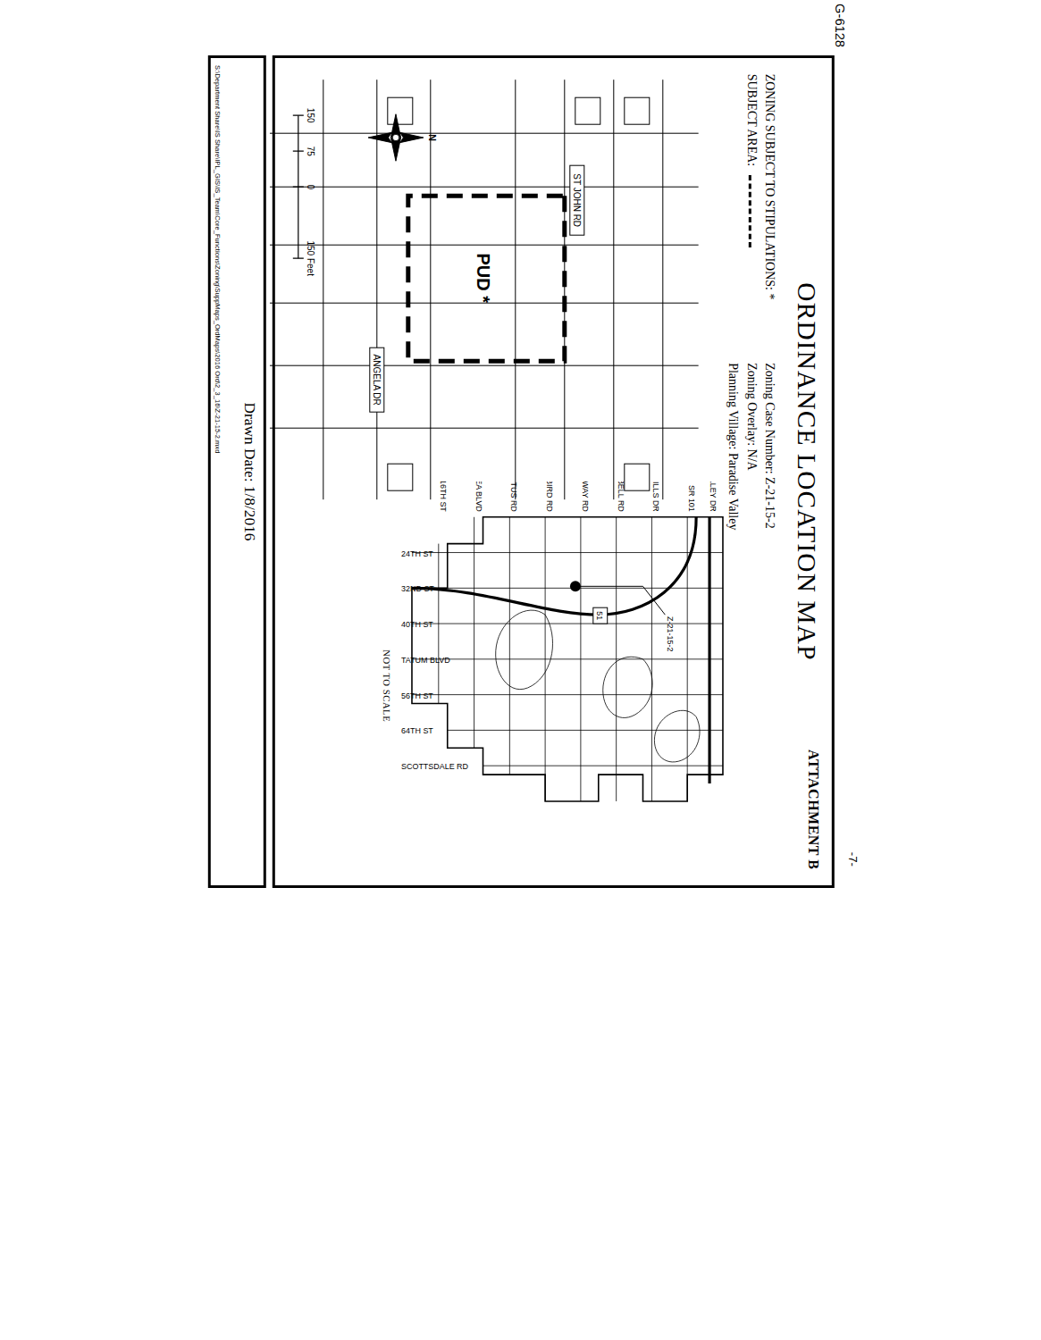Ordinance G-6128
-7-
ATTACHMENT B
ORDINANCE LOCATION MAP
ZONING SUBJECT TO STIPULATIONS: *
SUBJECT AREA:
Zoning Case Number: Z-21-15-2
Zoning Overlay: N/A
Planning Village: Paradise Valley
51 Z-21-15-2 DEER VALLEY DR SR 101 UNION HILLS DR BELL RD GREENWAY RD THUNDERBIRD RD CACTUS RD SHEA BLVD 16TH ST 24TH ST 32ND ST 40TH ST TATUM BLVD 56TH ST 64TH ST SCOTTSDALE RD
NOT TO SCALE
PUD * ST JOHN RD ANGELA DR 150 75 0 150 Feet
N
Drawn Date: 1/8/2016
S:\Department Share\IS Share\IPL_GIS\IS_Team\Core_Functions\Zoning\SuppMaps_OrdMaps\2016 Ord\2_3_16\Z-21-15-2.mxd